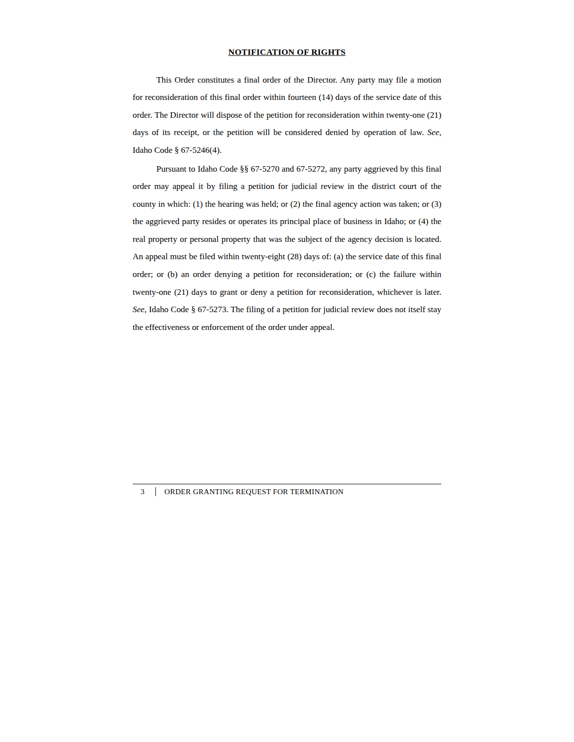NOTIFICATION OF RIGHTS
This Order constitutes a final order of the Director. Any party may file a motion for reconsideration of this final order within fourteen (14) days of the service date of this order. The Director will dispose of the petition for reconsideration within twenty-one (21) days of its receipt, or the petition will be considered denied by operation of law. See, Idaho Code § 67-5246(4).
Pursuant to Idaho Code §§ 67-5270 and 67-5272, any party aggrieved by this final order may appeal it by filing a petition for judicial review in the district court of the county in which: (1) the hearing was held; or (2) the final agency action was taken; or (3) the aggrieved party resides or operates its principal place of business in Idaho; or (4) the real property or personal property that was the subject of the agency decision is located. An appeal must be filed within twenty-eight (28) days of: (a) the service date of this final order; or (b) an order denying a petition for reconsideration; or (c) the failure within twenty-one (21) days to grant or deny a petition for reconsideration, whichever is later. See, Idaho Code § 67-5273. The filing of a petition for judicial review does not itself stay the effectiveness or enforcement of the order under appeal.
3
ORDER GRANTING REQUEST FOR TERMINATION